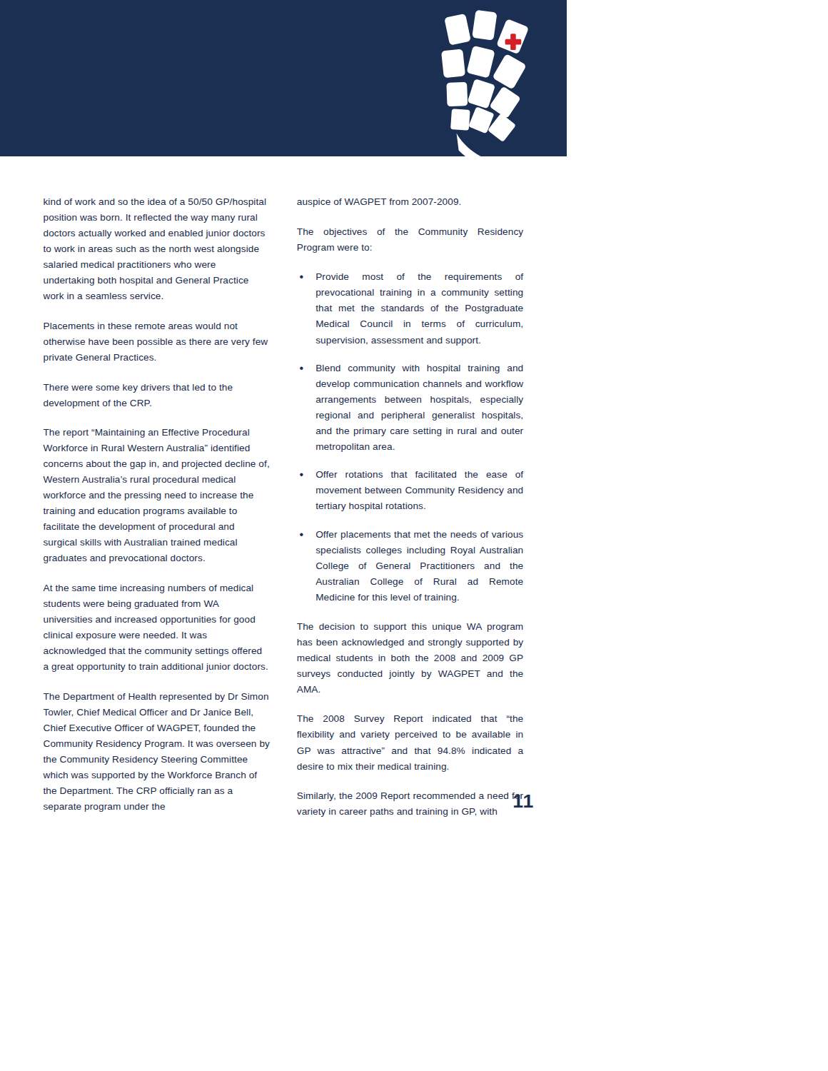kind of work and so the idea of a 50/50 GP/hospital position was born. It reflected the way many rural doctors actually worked and enabled junior doctors to work in areas such as the north west alongside salaried medical practitioners who were undertaking both hospital and General Practice work in a seamless service.
Placements in these remote areas would not otherwise have been possible as there are very few private General Practices.
There were some key drivers that led to the development of the CRP.
The report “Maintaining an Effective Procedural Workforce in Rural Western Australia” identified concerns about the gap in, and projected decline of, Western Australia’s rural procedural medical workforce and the pressing need to increase the training and education programs available to facilitate the development of procedural and surgical skills with Australian trained medical graduates and prevocational doctors.
At the same time increasing numbers of medical students were being graduated from WA universities and increased opportunities for good clinical exposure were needed. It was acknowledged that the community settings offered a great opportunity to train additional junior doctors.
The Department of Health represented by Dr Simon Towler, Chief Medical Officer and Dr Janice Bell, Chief Executive Officer of WAGPET, founded the Community Residency Program. It was overseen by the Community Residency Steering Committee which was supported by the Workforce Branch of the Department. The CRP officially ran as a separate program under the
auspice of WAGPET from 2007-2009.
The objectives of the Community Residency Program were to:
Provide most of the requirements of prevocational training in a community setting that met the standards of the Postgraduate Medical Council in terms of curriculum, supervision, assessment and support.
Blend community with hospital training and develop communication channels and workflow arrangements between hospitals, especially regional and peripheral generalist hospitals, and the primary care setting in rural and outer metropolitan area.
Offer rotations that facilitated the ease of movement between Community Residency and tertiary hospital rotations.
Offer placements that met the needs of various specialists colleges including Royal Australian College of General Practitioners and the Australian College of Rural ad Remote Medicine for this level of training.
The decision to support this unique WA program has been acknowledged and strongly supported by medical students in both the 2008 and 2009 GP surveys conducted jointly by WAGPET and the AMA.
The 2008 Survey Report indicated that “the flexibility and variety perceived to be available in GP was attractive” and that 94.8% indicated a desire to mix their medical training.
Similarly, the 2009 Report recommended a need for variety in career paths and training in GP, with
11